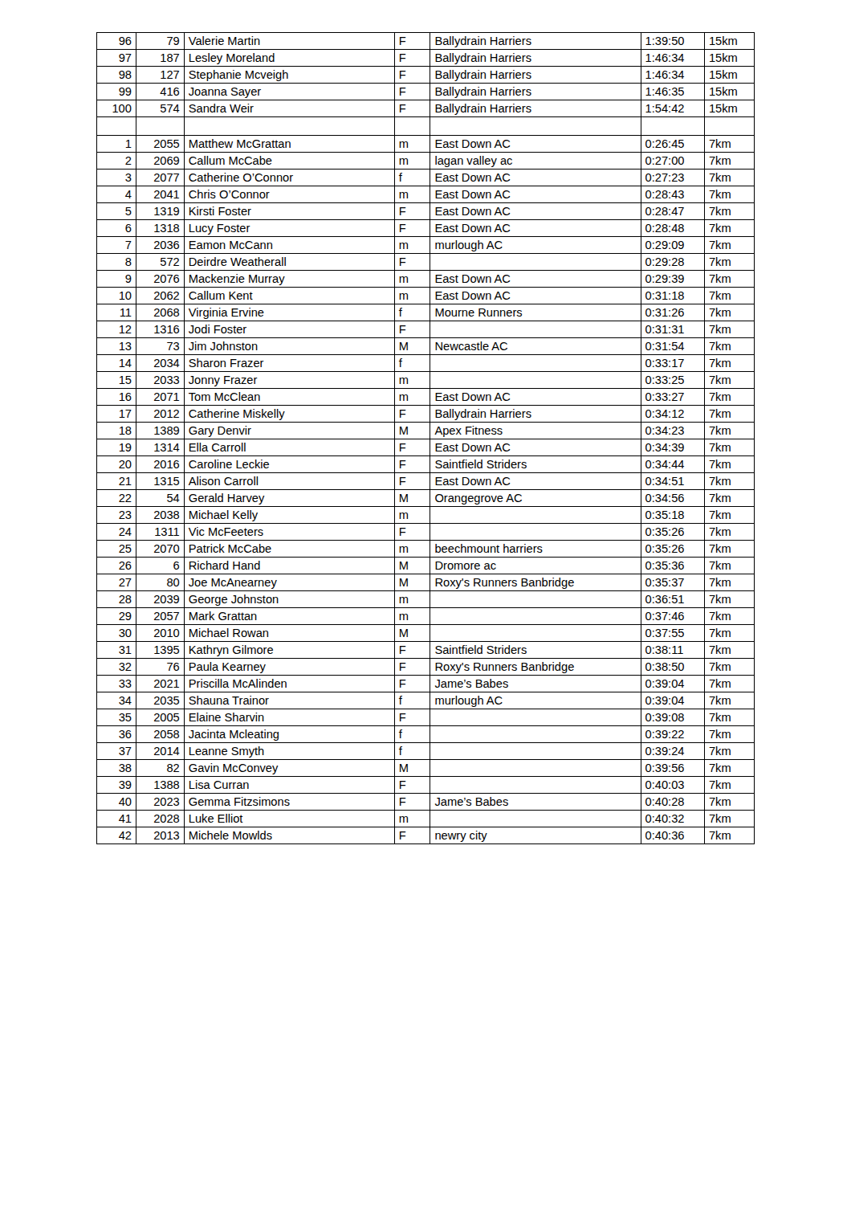| 96 | 79 | Valerie Martin | F | Ballydrain Harriers | 1:39:50 | 15km |
| 97 | 187 | Lesley Moreland | F | Ballydrain Harriers | 1:46:34 | 15km |
| 98 | 127 | Stephanie Mcveigh | F | Ballydrain Harriers | 1:46:34 | 15km |
| 99 | 416 | Joanna Sayer | F | Ballydrain Harriers | 1:46:35 | 15km |
| 100 | 574 | Sandra Weir | F | Ballydrain Harriers | 1:54:42 | 15km |
| 1 | 2055 | Matthew McGrattan | m | East Down AC | 0:26:45 | 7km |
| 2 | 2069 | Callum McCabe | m | lagan valley ac | 0:27:00 | 7km |
| 3 | 2077 | Catherine O’Connor | f | East Down AC | 0:27:23 | 7km |
| 4 | 2041 | Chris O’Connor | m | East Down AC | 0:28:43 | 7km |
| 5 | 1319 | Kirsti Foster | F | East Down AC | 0:28:47 | 7km |
| 6 | 1318 | Lucy Foster | F | East Down AC | 0:28:48 | 7km |
| 7 | 2036 | Eamon McCann | m | murlough AC | 0:29:09 | 7km |
| 8 | 572 | Deirdre Weatherall | F | | 0:29:28 | 7km |
| 9 | 2076 | Mackenzie Murray | m | East Down AC | 0:29:39 | 7km |
| 10 | 2062 | Callum Kent | m | East Down AC | 0:31:18 | 7km |
| 11 | 2068 | Virginia Ervine | f | Mourne Runners | 0:31:26 | 7km |
| 12 | 1316 | Jodi Foster | F | | 0:31:31 | 7km |
| 13 | 73 | Jim Johnston | M | Newcastle AC | 0:31:54 | 7km |
| 14 | 2034 | Sharon Frazer | f | | 0:33:17 | 7km |
| 15 | 2033 | Jonny Frazer | m | | 0:33:25 | 7km |
| 16 | 2071 | Tom McClean | m | East Down AC | 0:33:27 | 7km |
| 17 | 2012 | Catherine Miskelly | F | Ballydrain Harriers | 0:34:12 | 7km |
| 18 | 1389 | Gary Denvir | M | Apex Fitness | 0:34:23 | 7km |
| 19 | 1314 | Ella Carroll | F | East Down AC | 0:34:39 | 7km |
| 20 | 2016 | Caroline Leckie | F | Saintfield Striders | 0:34:44 | 7km |
| 21 | 1315 | Alison Carroll | F | East Down AC | 0:34:51 | 7km |
| 22 | 54 | Gerald Harvey | M | Orangegrove AC | 0:34:56 | 7km |
| 23 | 2038 | Michael Kelly | m | | 0:35:18 | 7km |
| 24 | 1311 | Vic McFeeters | F | | 0:35:26 | 7km |
| 25 | 2070 | Patrick McCabe | m | beechmount harriers | 0:35:26 | 7km |
| 26 | 6 | Richard Hand | M | Dromore ac | 0:35:36 | 7km |
| 27 | 80 | Joe McAnearney | M | Roxy's Runners Banbridge | 0:35:37 | 7km |
| 28 | 2039 | George Johnston | m | | 0:36:51 | 7km |
| 29 | 2057 | Mark Grattan | m | | 0:37:46 | 7km |
| 30 | 2010 | Michael Rowan | M | | 0:37:55 | 7km |
| 31 | 1395 | Kathryn Gilmore | F | Saintfield Striders | 0:38:11 | 7km |
| 32 | 76 | Paula Kearney | F | Roxy's Runners Banbridge | 0:38:50 | 7km |
| 33 | 2021 | Priscilla McAlinden | F | Jame’s Babes | 0:39:04 | 7km |
| 34 | 2035 | Shauna Trainor | f | murlough AC | 0:39:04 | 7km |
| 35 | 2005 | Elaine Sharvin | F | | 0:39:08 | 7km |
| 36 | 2058 | Jacinta Mcleating | f | | 0:39:22 | 7km |
| 37 | 2014 | Leanne Smyth | f | | 0:39:24 | 7km |
| 38 | 82 | Gavin McConvey | M | | 0:39:56 | 7km |
| 39 | 1388 | Lisa Curran | F | | 0:40:03 | 7km |
| 40 | 2023 | Gemma Fitzsimons | F | Jame’s Babes | 0:40:28 | 7km |
| 41 | 2028 | Luke Elliot | m | | 0:40:32 | 7km |
| 42 | 2013 | Michele Mowlds | F | newry city | 0:40:36 | 7km |